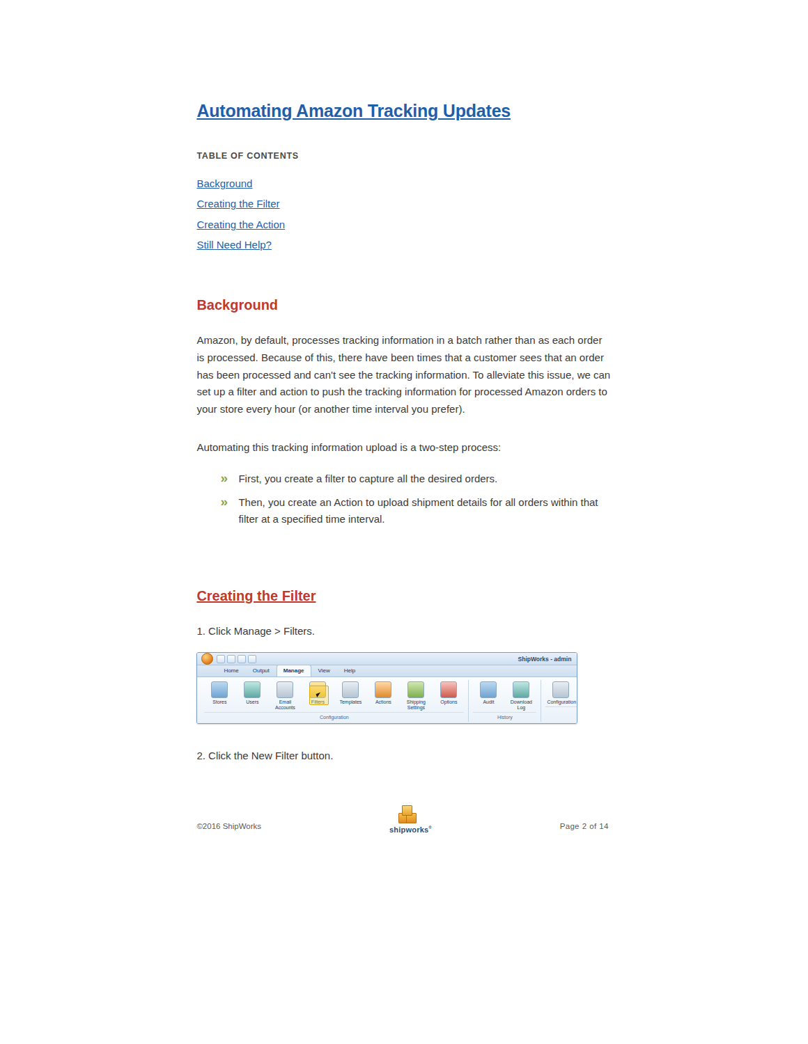Automating Amazon Tracking Updates
TABLE OF CONTENTS
Background Creating the Filter Creating the Action Still Need Help?
Background
Amazon, by default, processes tracking information in a batch rather than as each order is processed. Because of this, there have been times that a customer sees that an order has been processed and can't see the tracking information. To alleviate this issue, we can set up a filter and action to push the tracking information for processed Amazon orders to your store every hour (or another time interval you prefer).
Automating this tracking information upload is a two-step process:
First, you create a filter to capture all the desired orders.
Then, you create an Action to upload shipment details for all orders within that filter at a specified time interval.
Creating the Filter
1. Click Manage > Filters.
ShipWorks - admin
Home
Output
Manage
View
Help
Stores
Users
Email
Accounts
Filters
Templates
Actions
Shipping
Settings
Options
Configuration
Audit
Download Log
History
Configuration
Backup
Restore
Database
2. Click the New Filter button.
©2016 ShipWorks
shipworks®
Page2of14